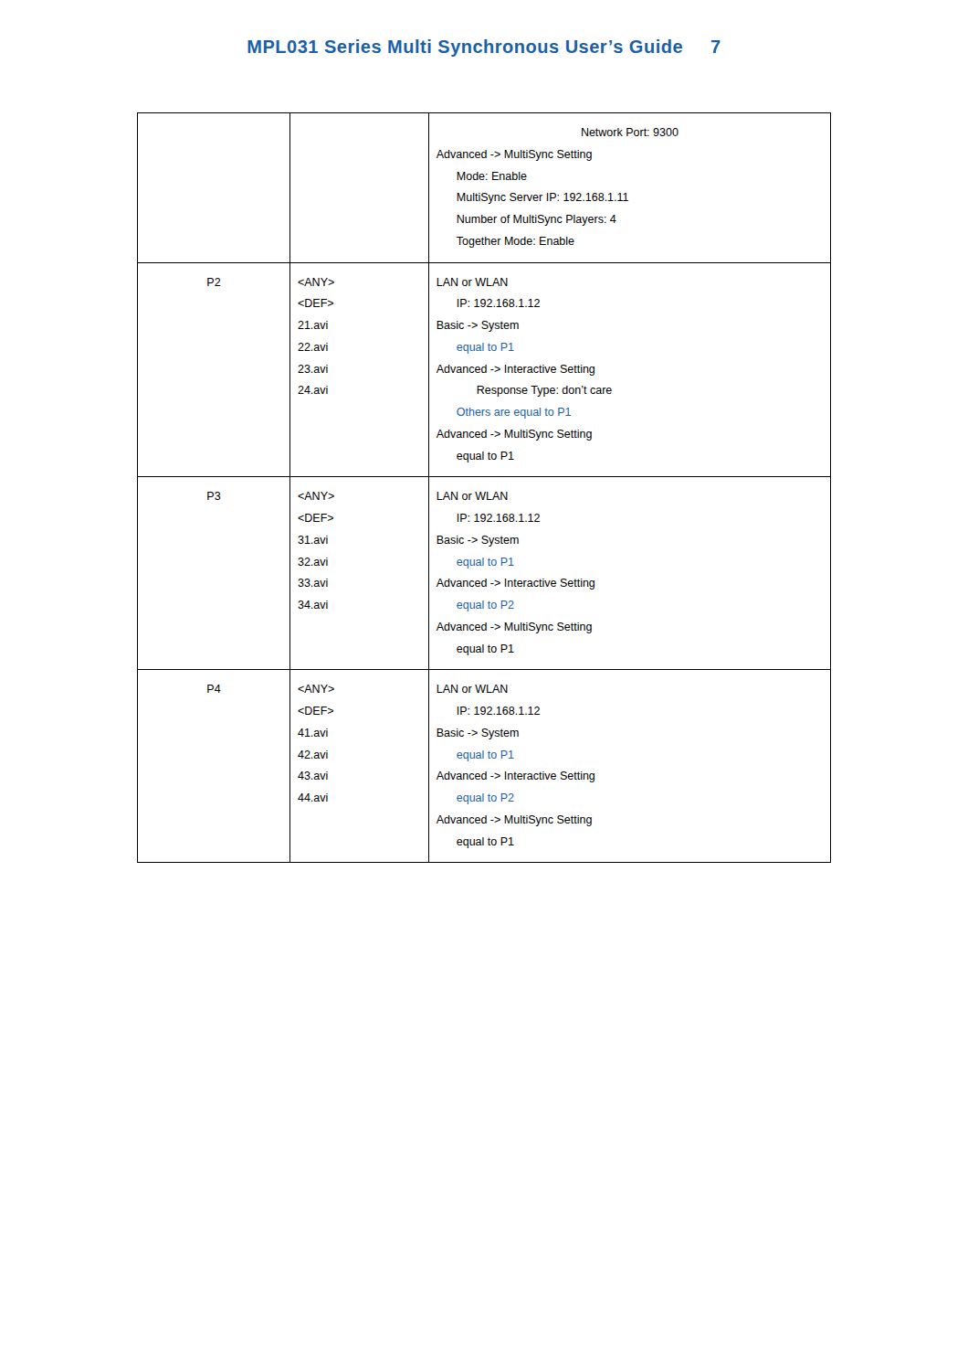MPL031 Series Multi Synchronous User’s Guide7
| | | Network Port: 9300 Advanced -> MultiSync Setting Mode: Enable MultiSync Server IP: 192.168.1.11 Number of MultiSync Players: 4 Together Mode: Enable |
| P2 | <ANY> <DEF> 21.avi 22.avi 23.avi 24.avi | LAN or WLAN IP: 192.168.1.12 Basic -> System equal to P1 Advanced -> Interactive Setting Response Type: don’t care Others are equal to P1 Advanced -> MultiSync Setting equal to P1 |
| P3 | <ANY> <DEF> 31.avi 32.avi 33.avi 34.avi | LAN or WLAN IP: 192.168.1.12 Basic -> System equal to P1 Advanced -> Interactive Setting equal to P2 Advanced -> MultiSync Setting equal to P1 |
| P4 | <ANY> <DEF> 41.avi 42.avi 43.avi 44.avi | LAN or WLAN IP: 192.168.1.12 Basic -> System equal to P1 Advanced -> Interactive Setting equal to P2 Advanced -> MultiSync Setting equal to P1 |